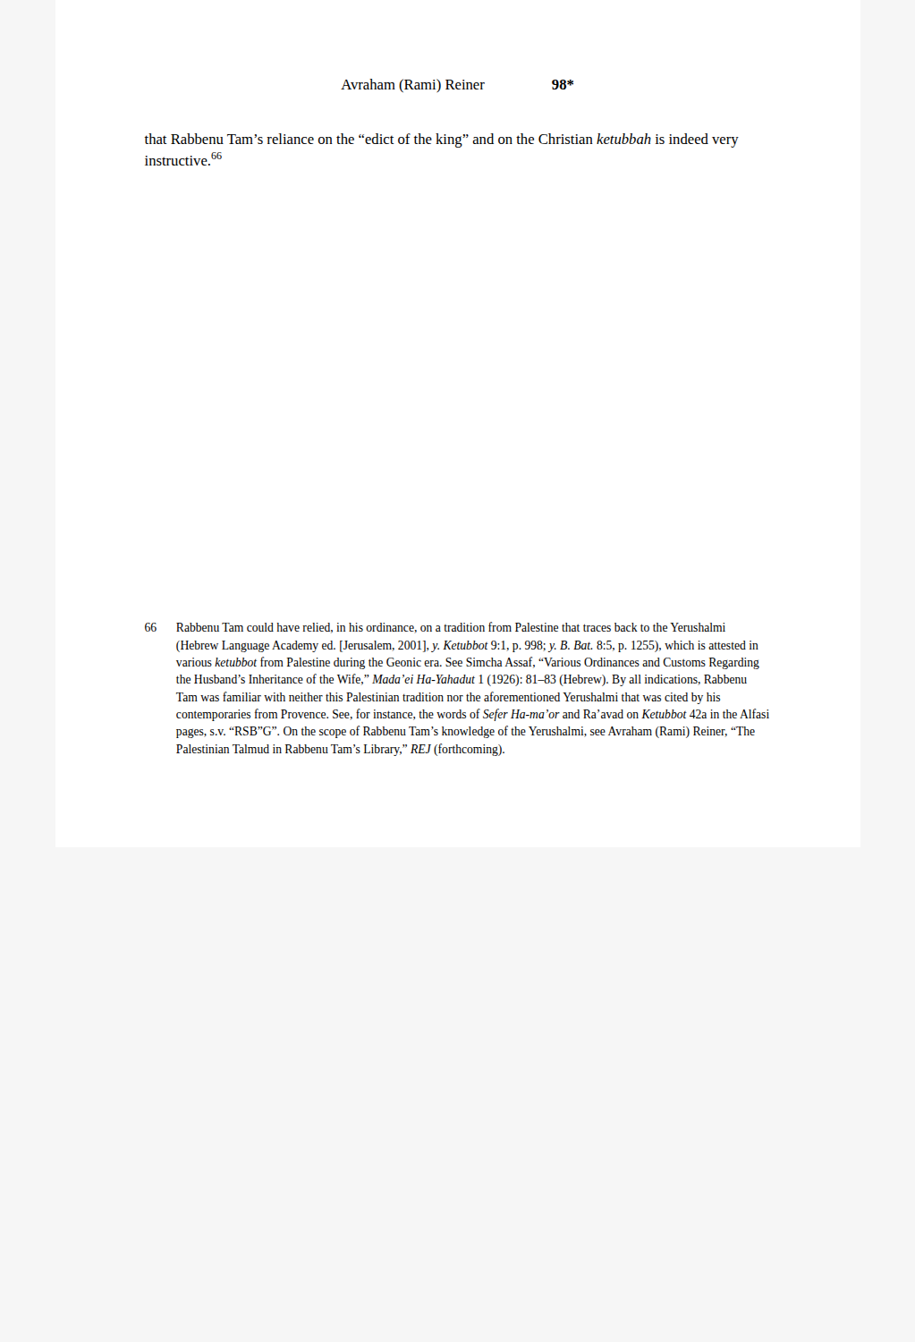Avraham (Rami) Reiner 98*
that Rabbenu Tam’s reliance on the “edict of the king” and on the Christian ketubbah is indeed very instructive.66
66 Rabbenu Tam could have relied, in his ordinance, on a tradition from Palestine that traces back to the Yerushalmi (Hebrew Language Academy ed. [Jerusalem, 2001], y. Ketubbot 9:1, p. 998; y. B. Bat. 8:5, p. 1255), which is attested in various ketubbot from Palestine during the Geonic era. See Simcha Assaf, “Various Ordinances and Customs Regarding the Husband’s Inheritance of the Wife,” Mada’ei Ha-Yahadut 1 (1926): 81–83 (Hebrew). By all indications, Rabbenu Tam was familiar with neither this Palestinian tradition nor the aforementioned Yerushalmi that was cited by his contemporaries from Provence. See, for instance, the words of Sefer Ha-ma’or and Ra’avad on Ketubbot 42a in the Alfasi pages, s.v. “RSB”G”. On the scope of Rabbenu Tam’s knowledge of the Yerushalmi, see Avraham (Rami) Reiner, “The Palestinian Talmud in Rabbenu Tam’s Library,” REJ (forthcoming).